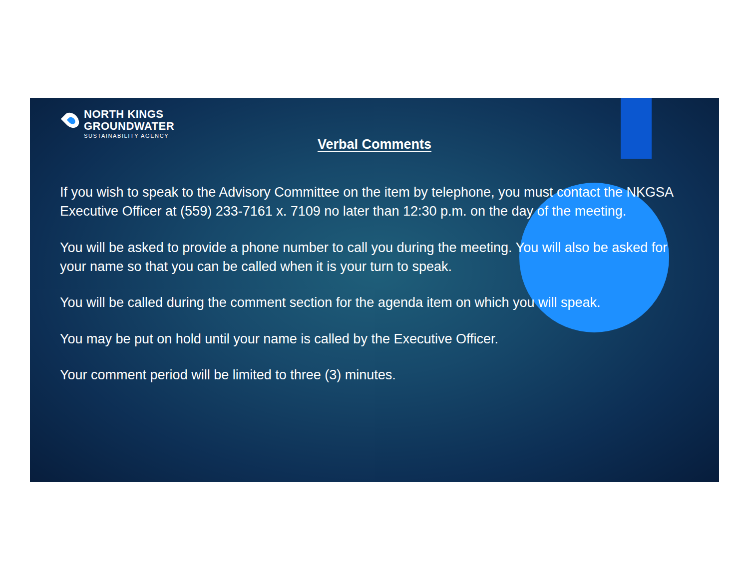NORTH KINGS
GROUNDWATER
SUSTAINABILITY AGENCY
Verbal Comments
If you wish to speak to the Advisory Committee on the item by telephone, you must contact the NKGSA Executive Officer at (559) 233-7161 x. 7109 no later than 12:30 p.m. on the day of the meeting.
You will be asked to provide a phone number to call you during the meeting. You will also be asked for your name so that you can be called when it is your turn to speak.
You will be called during the comment section for the agenda item on which you will speak.
You may be put on hold until your name is called by the Executive Officer.
Your comment period will be limited to three (3) minutes.